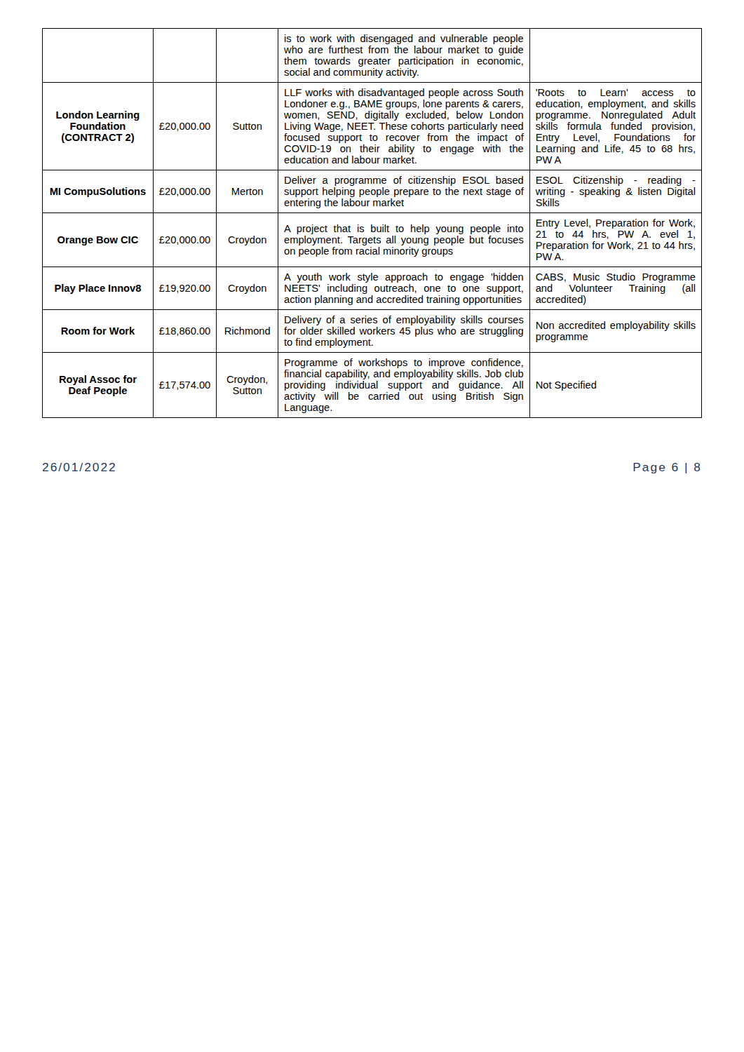| | | | is to work with disengaged and vulnerable people who are furthest from the labour market to guide them towards greater participation in economic, social and community activity. | |
| London Learning Foundation (CONTRACT 2) | £20,000.00 | Sutton | LLF works with disadvantaged people across South Londoner e.g., BAME groups, lone parents & carers, women, SEND, digitally excluded, below London Living Wage, NEET. These cohorts particularly need focused support to recover from the impact of COVID-19 on their ability to engage with the education and labour market. | 'Roots to Learn' access to education, employment, and skills programme. Nonregulated Adult skills formula funded provision, Entry Level, Foundations for Learning and Life, 45 to 68 hrs, PW A |
| MI CompuSolutions | £20,000.00 | Merton | Deliver a programme of citizenship ESOL based support helping people prepare to the next stage of entering the labour market | ESOL Citizenship - reading - writing - speaking & listen Digital Skills |
| Orange Bow CIC | £20,000.00 | Croydon | A project that is built to help young people into employment. Targets all young people but focuses on people from racial minority groups | Entry Level, Preparation for Work, 21 to 44 hrs, PW A. evel 1, Preparation for Work, 21 to 44 hrs, PW A. |
| Play Place Innov8 | £19,920.00 | Croydon | A youth work style approach to engage 'hidden NEETS' including outreach, one to one support, action planning and accredited training opportunities | CABS, Music Studio Programme and Volunteer Training (all accredited) |
| Room for Work | £18,860.00 | Richmond | Delivery of a series of employability skills courses for older skilled workers 45 plus who are struggling to find employment. | Non accredited employability skills programme |
| Royal Assoc for Deaf People | £17,574.00 | Croydon, Sutton | Programme of workshops to improve confidence, financial capability, and employability skills. Job club providing individual support and guidance. All activity will be carried out using British Sign Language. | Not Specified |
26/01/2022 Page 6 | 8